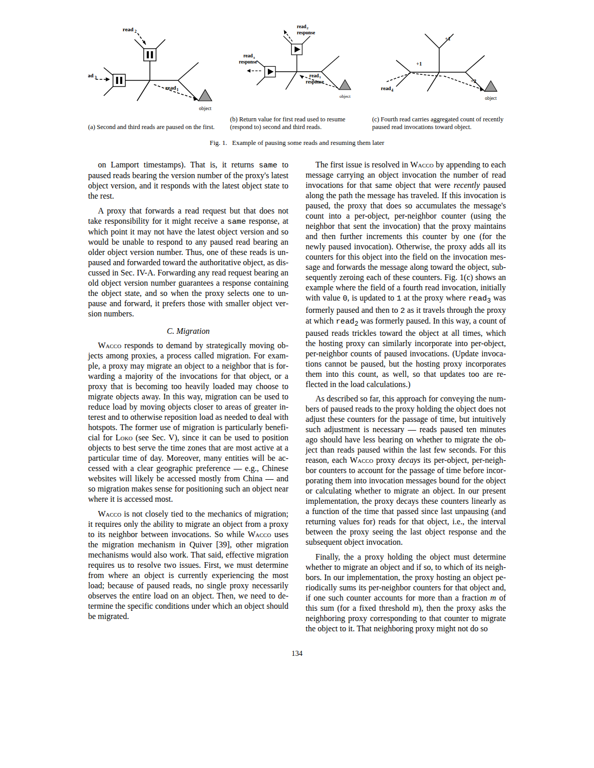object read 2 read 3 read 1
(a) Second and third reads are paused on the first.
object read 2 response read 3 response read 1 response
(b) Return value for first read used to resume (respond to) second and third reads.
object +1 +1 =2 read 4
(c) Fourth read carries aggregated count of recently paused read invocations toward object.
Fig. 1. Example of pausing some reads and resuming them later
on Lamport timestamps). That is, it returns same to paused reads bearing the version number of the proxy's latest object version, and it responds with the latest object state to the rest.
A proxy that forwards a read request but that does not take responsibility for it might receive a same response, at which point it may not have the latest object version and so would be unable to respond to any paused read bearing an older object version number. Thus, one of these reads is unpaused and forwarded toward the authoritative object, as discussed in Sec. IV-A. Forwarding any read request bearing an old object version number guarantees a response containing the object state, and so when the proxy selects one to unpause and forward, it prefers those with smaller object version numbers.
C. Migration
Wacco responds to demand by strategically moving objects among proxies, a process called migration. For example, a proxy may migrate an object to a neighbor that is forwarding a majority of the invocations for that object, or a proxy that is becoming too heavily loaded may choose to migrate objects away. In this way, migration can be used to reduce load by moving objects closer to areas of greater interest and to otherwise reposition load as needed to deal with hotspots. The former use of migration is particularly beneficial for Loko (see Sec. V), since it can be used to position objects to best serve the time zones that are most active at a particular time of day. Moreover, many entities will be accessed with a clear geographic preference — e.g., Chinese websites will likely be accessed mostly from China — and so migration makes sense for positioning such an object near where it is accessed most.
Wacco is not closely tied to the mechanics of migration; it requires only the ability to migrate an object from a proxy to its neighbor between invocations. So while Wacco uses the migration mechanism in Quiver [39], other migration mechanisms would also work. That said, effective migration requires us to resolve two issues. First, we must determine from where an object is currently experiencing the most load; because of paused reads, no single proxy necessarily observes the entire load on an object. Then, we need to determine the specific conditions under which an object should be migrated.
The first issue is resolved in Wacco by appending to each message carrying an object invocation the number of read invocations for that same object that were recently paused along the path the message has traveled. If this invocation is paused, the proxy that does so accumulates the message's count into a per-object, per-neighbor counter (using the neighbor that sent the invocation) that the proxy maintains and then further increments this counter by one (for the newly paused invocation). Otherwise, the proxy adds all its counters for this object into the field on the invocation message and forwards the message along toward the object, subsequently zeroing each of these counters. Fig. 1(c) shows an example where the field of a fourth read invocation, initially with value 0, is updated to 1 at the proxy where read3 was formerly paused and then to 2 as it travels through the proxy at which read2 was formerly paused. In this way, a count of paused reads trickles toward the object at all times, which the hosting proxy can similarly incorporate into per-object, per-neighbor counts of paused invocations. (Update invocations cannot be paused, but the hosting proxy incorporates them into this count, as well, so that updates too are reflected in the load calculations.)
As described so far, this approach for conveying the numbers of paused reads to the proxy holding the object does not adjust these counters for the passage of time, but intuitively such adjustment is necessary — reads paused ten minutes ago should have less bearing on whether to migrate the object than reads paused within the last few seconds. For this reason, each Wacco proxy decays its per-object, per-neighbor counters to account for the passage of time before incorporating them into invocation messages bound for the object or calculating whether to migrate an object. In our present implementation, the proxy decays these counters linearly as a function of the time that passed since last unpausing (and returning values for) reads for that object, i.e., the interval between the proxy seeing the last object response and the subsequent object invocation.
Finally, the a proxy holding the object must determine whether to migrate an object and if so, to which of its neighbors. In our implementation, the proxy hosting an object periodically sums its per-neighbor counters for that object and, if one such counter accounts for more than a fraction m of this sum (for a fixed threshold m), then the proxy asks the neighboring proxy corresponding to that counter to migrate the object to it. That neighboring proxy might not do so
134